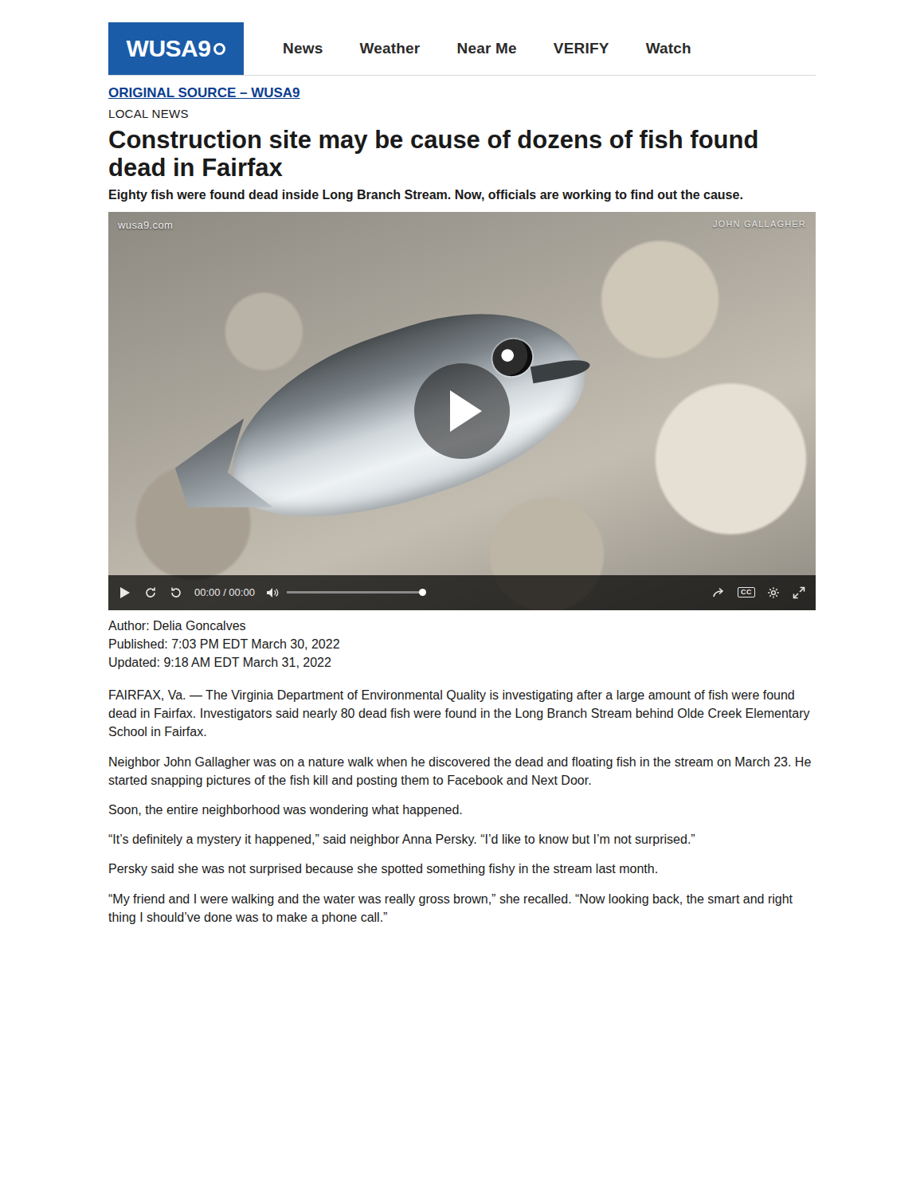WUSA9
News Weather Near Me VERIFY Watch
ORIGINAL SOURCE – WUSA9
LOCAL NEWS
Construction site may be cause of dozens of fish found dead in Fairfax
Eighty fish were found dead inside Long Branch Stream. Now, officials are working to find out the cause.
wusa9.com
JOHN GALLAGHER
00:00 / 00:00 CC
Author: Delia Goncalves
Published: 7:03 PM EDT March 30, 2022
Updated: 9:18 AM EDT March 31, 2022
FAIRFAX, Va. — The Virginia Department of Environmental Quality is investigating after a large amount of fish were found dead in Fairfax. Investigators said nearly 80 dead fish were found in the Long Branch Stream behind Olde Creek Elementary School in Fairfax.
Neighbor John Gallagher was on a nature walk when he discovered the dead and floating fish in the stream on March 23. He started snapping pictures of the fish kill and posting them to Facebook and Next Door.
Soon, the entire neighborhood was wondering what happened.
“It’s definitely a mystery it happened,” said neighbor Anna Persky. “I’d like to know but I’m not surprised.”
Persky said she was not surprised because she spotted something fishy in the stream last month.
“My friend and I were walking and the water was really gross brown,” she recalled. “Now looking back, the smart and right thing I should’ve done was to make a phone call.”